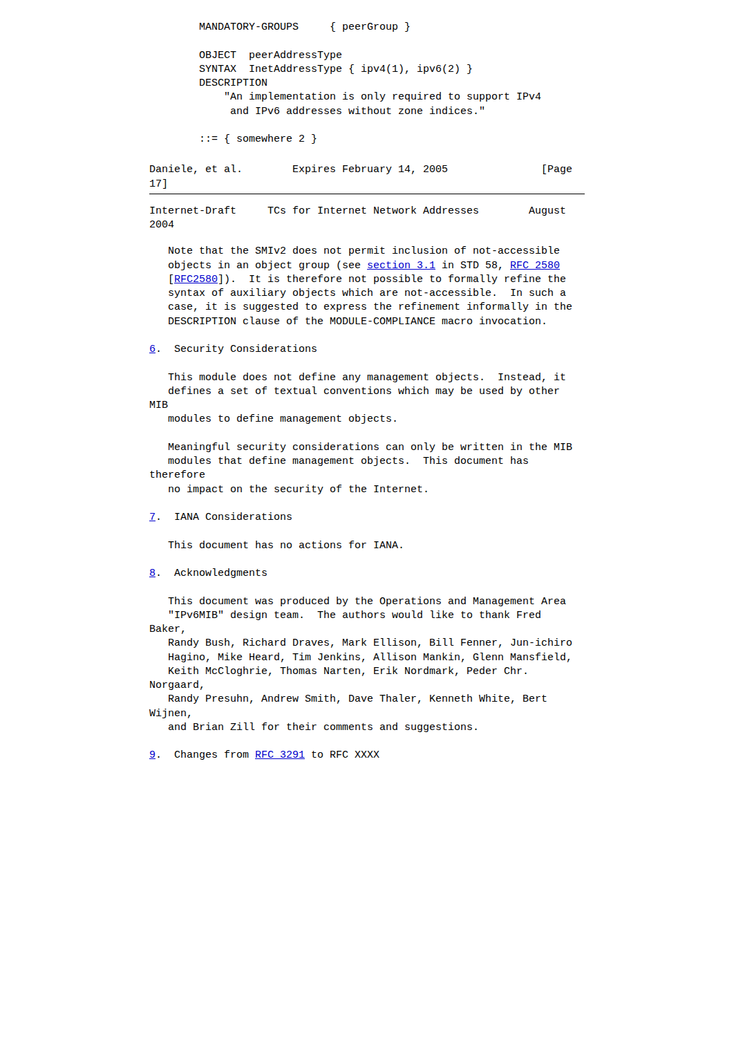MANDATORY-GROUPS     { peerGroup }

        OBJECT  peerAddressType
        SYNTAX  InetAddressType { ipv4(1), ipv6(2) }
        DESCRIPTION
            "An implementation is only required to support IPv4
             and IPv6 addresses without zone indices."

        ::= { somewhere 2 }
Daniele, et al.        Expires February 14, 2005               [Page 17]
Internet-Draft     TCs for Internet Network Addresses        August 2004
   Note that the SMIv2 does not permit inclusion of not-accessible
   objects in an object group (see section 3.1 in STD 58, RFC 2580
   [RFC2580]).  It is therefore not possible to formally refine the
   syntax of auxiliary objects which are not-accessible.  In such a
   case, it is suggested to express the refinement informally in the
   DESCRIPTION clause of the MODULE-COMPLIANCE macro invocation.

6.  Security Considerations

   This module does not define any management objects.  Instead, it
   defines a set of textual conventions which may be used by other MIB
   modules to define management objects.

   Meaningful security considerations can only be written in the MIB
   modules that define management objects.  This document has therefore
   no impact on the security of the Internet.

7.  IANA Considerations

   This document has no actions for IANA.

8.  Acknowledgments

   This document was produced by the Operations and Management Area
   "IPv6MIB" design team.  The authors would like to thank Fred Baker,
   Randy Bush, Richard Draves, Mark Ellison, Bill Fenner, Jun-ichiro
   Hagino, Mike Heard, Tim Jenkins, Allison Mankin, Glenn Mansfield,
   Keith McCloghrie, Thomas Narten, Erik Nordmark, Peder Chr.  Norgaard,
   Randy Presuhn, Andrew Smith, Dave Thaler, Kenneth White, Bert Wijnen,
   and Brian Zill for their comments and suggestions.

9.  Changes from RFC 3291 to RFC XXXX